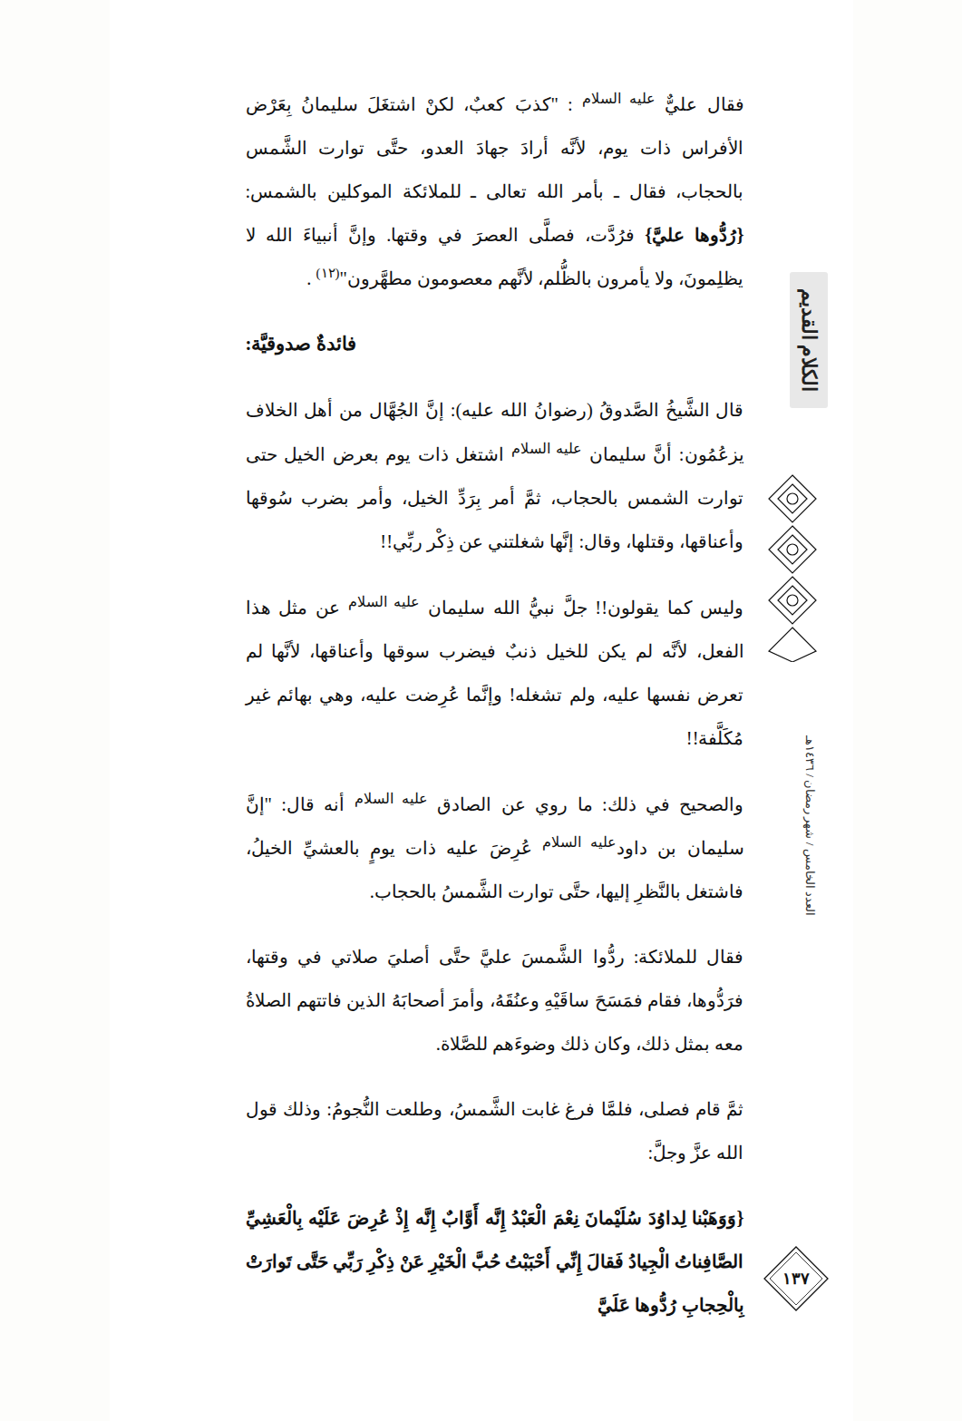الكلام القديم
العدد الخامس / شهر رمضان / ١٤٣٦هـ
١٣٧
فقال عليٌّ عليه السلام : "كذبَ كعبٌ، لكنْ اشتغَلَ سليمانُ بِعَرْض الأفراس ذات يوم، لأنَّه أرادَ جهادَ العدو، حتَّى توارت الشَّمس بالحجاب، فقال ـ بأمر الله تعالى ـ للملائكة الموكلين بالشمس: {رُدُّوها عليَّ} فرُدَّت، فصلَّى العصرَ في وقتها. وإنَّ أنبياءَ الله لا يظلِمونَ، ولا يأمرون بالظُّلم، لأنَّهم معصومون مطهَّرون"(١٢) .
فائدةٌ صدوقيَّة:
قال الشَّيخُ الصَّدوقُ (رضوانُ الله عليه): إنَّ الجُهَّال من أهل الخلاف يزعُمُون: أنَّ سليمان عليه السلام اشتغل ذات يوم بعرض الخيل حتى توارت الشمس بالحجاب، ثمَّ أمر بِرَدِّ الخيل، وأمر بضرب سُوقها وأعناقها، وقتلها، وقال: إنَّها شغلتني عن ذِكْر ربِّي!!
وليس كما يقولون!! جلَّ نبيُّ الله سليمان عليه السلام عن مثل هذا الفعل، لأنَّه لم يكن للخيل ذنبٌ فيضرب سوقها وأعناقها، لأنَّها لم تعرض نفسها عليه، ولم تشغله! وإنَّما عُرِضت عليه، وهي بهائم غير مُكَلَّفة!!
والصحيح في ذلك: ما روي عن الصادق عليه السلام أنه قال: "إنَّ سليمان بن داودعليه السلام عُرِضَ عليه ذات يومٍ بالعشيِّ الخيلُ، فاشتغل بالنَّظرِ إليها، حتَّى توارت الشَّمسُ بالحجاب.
فقال للملائكة: ردُّوا الشَّمسَ عليَّ حتَّى أصليَ صلاتي في وقتها، فرَدُّوها، فقام فمَسَحَ ساقَيْهِ وعنُقَهُ، وأمرَ أصحابَهُ الذين فاتتهم الصلاةُ معه بمثل ذلك، وكان ذلك وضوءَهم للصَّلاة.
ثمَّ قام فصلى، فلمَّا فرغ غابت الشَّمسُ، وطلعت النُّجومُ: وذلك قول الله عزَّ وجلَّ:
{وَوَهَبْنا لِداوُدَ سُلَيْمانَ نِعْمَ الْعَبْدُ إِنَّه أَوَّابٌ إِنَّه إِذْ عُرِضَ عَلَيْه بِالْعَشِيِّ الصَّافِناتُ الْجِيادُ فَقالَ إِنِّي أَحْبَبْتُ حُبَّ الْخَيْرِ عَنْ ذِكْرِ رَبِّي حَتَّى تَوارَتْ بِالْحِجابِ رُدُّوها عَلَيَّ